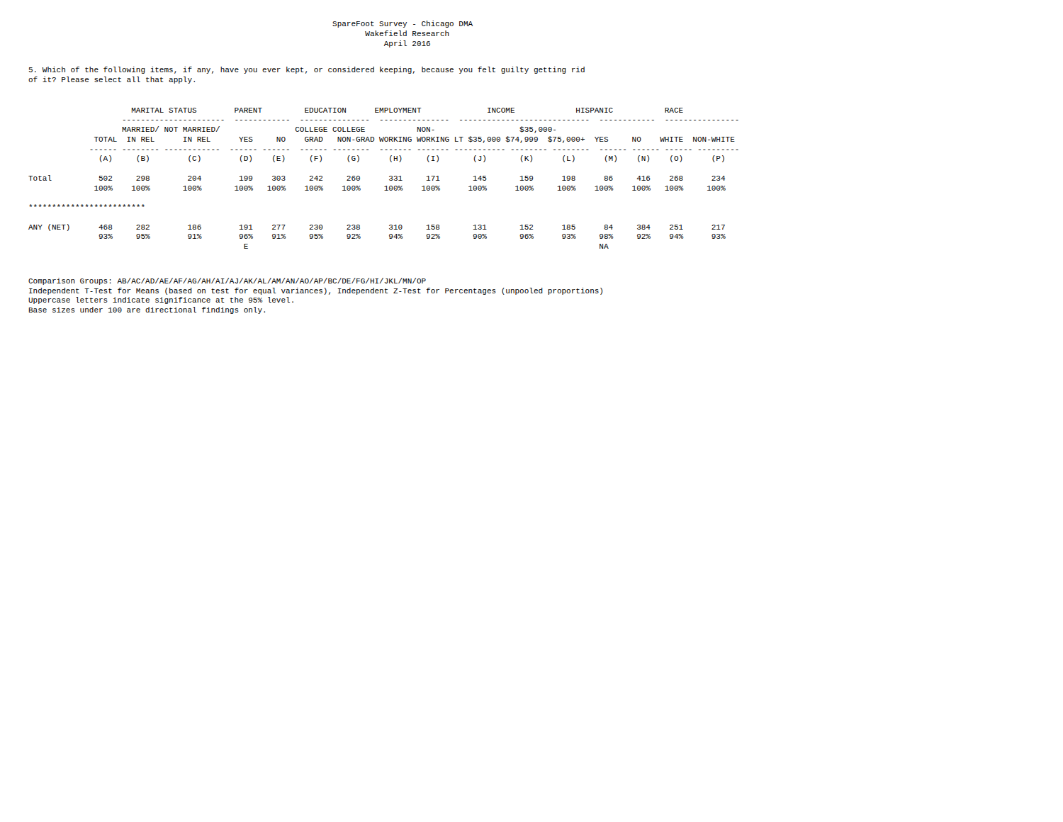SpareFoot Survey - Chicago DMA
                                                                        Wakefield Research
                                                                            April 2016
5. Which of the following items, if any, have you ever kept, or considered keeping, because you felt guilty getting rid
of it? Please select all that apply.
                      MARITAL STATUS        PARENT         EDUCATION      EMPLOYMENT              INCOME             HISPANIC           RACE
                    ----------------------  ------------  ---------------  ---------------  ----------------------------  ------------  ----------------
                    MARRIED/ NOT MARRIED/                COLLEGE COLLEGE           NON-                  $35,000-
              TOTAL  IN REL      IN REL      YES     NO    GRAD   NON-GRAD WORKING WORKING LT $35,000 $74,999  $75,000+  YES     NO    WHITE  NON-WHITE
             ------ -------- ------------  ------ ------  ------ --------  ------- ------- ----------- -------- --------  ------ ------ ------ ---------
               (A)     (B)        (C)        (D)    (E)     (F)     (G)      (H)     (I)       (J)       (K)      (L)      (M)    (N)    (O)      (P)

Total          502     298        204        199    303     242     260      331     171       145       159      198      86     416    268      234
              100%    100%       100%       100%   100%    100%    100%     100%    100%      100%      100%     100%    100%    100%   100%     100%

*************************

ANY (NET)      468     282        186        191    277     230     238      310     158       131       152      185      84     384    251      217
               93%     95%        91%        96%    91%     95%     92%      94%     92%       90%       96%      93%     98%     92%    94%      93%
                                              E                                                                           NA
Comparison Groups: AB/AC/AD/AE/AF/AG/AH/AI/AJ/AK/AL/AM/AN/AO/AP/BC/DE/FG/HI/JKL/MN/OP
Independent T-Test for Means (based on test for equal variances), Independent Z-Test for Percentages (unpooled proportions)
Uppercase letters indicate significance at the 95% level.
Base sizes under 100 are directional findings only.